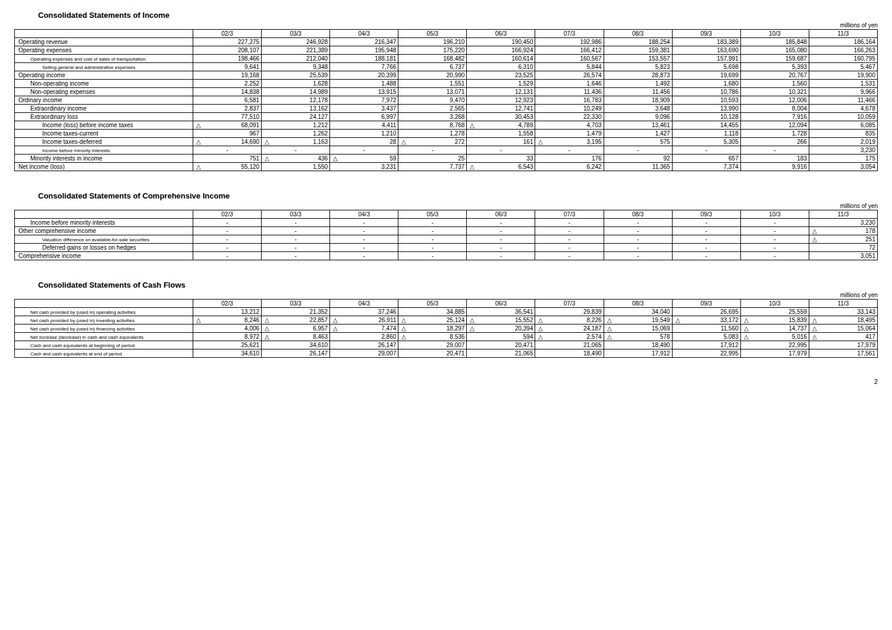Consolidated Statements of Income
millions of yen
| | 02/3 | 03/3 | 04/3 | 05/3 | 06/3 | 07/3 | 08/3 | 09/3 | 10/3 | 11/3 |
| --- | --- | --- | --- | --- | --- | --- | --- | --- | --- | --- |
| Operating revenue | 227,275 | 246,928 | 216,347 | 196,210 | 190,450 | 192,986 | 188,254 | 183,389 | 185,848 | 186,164 |
| Operating expenses | 208,107 | 221,389 | 195,948 | 175,220 | 166,924 | 166,412 | 159,381 | 163,690 | 165,080 | 166,263 |
| Operating expenses and cost of sales of transportation | 198,466 | 212,040 | 188,181 | 168,482 | 160,614 | 160,567 | 153,557 | 157,991 | 159,687 | 160,795 |
| Selling,general and administrative expenses | 9,641 | 9,348 | 7,766 | 6,737 | 6,310 | 5,844 | 5,823 | 5,698 | 5,393 | 5,467 |
| Operating income | 19,168 | 25,539 | 20,399 | 20,990 | 23,525 | 26,574 | 28,873 | 19,699 | 20,767 | 19,900 |
| Non-operating income | 2,252 | 1,628 | 1,488 | 1,551 | 1,529 | 1,646 | 1,492 | 1,680 | 1,560 | 1,531 |
| Non-operating expenses | 14,838 | 14,989 | 13,915 | 13,071 | 12,131 | 11,436 | 11,456 | 10,786 | 10,321 | 9,966 |
| Ordinary income | 6,581 | 12,178 | 7,972 | 9,470 | 12,923 | 16,783 | 18,909 | 10,593 | 12,006 | 11,466 |
| Extraordinary income | 2,837 | 13,162 | 3,437 | 2,565 | 12,741 | 10,249 | 3,648 | 13,990 | 8,004 | 4,678 |
| Extraordinary loss | 77,510 | 24,127 | 6,997 | 3,268 | 30,453 | 22,330 | 9,096 | 10,128 | 7,916 | 10,059 |
| Income (loss) before income taxes | △ 68,091 | 1,212 | 4,411 | 8,768 | △ 4,789 | 4,703 | 13,461 | 14,455 | 12,094 | 6,085 |
| Income taxes-current | 967 | 1,262 | 1,210 | 1,278 | 1,558 | 1,479 | 1,427 | 1,118 | 1,728 | 835 |
| Income taxes-deferred | △ 14,690 | △ 1,163 | 28 | △ 272 | 161 | △ 3,195 | 575 | 5,305 | 266 | 2,019 |
| Income before minority interests | - | - | - | - | - | - | - | - | - | 3,230 |
| Minority interests in income | 751 | △ 436 | △ 59 | 25 | 33 | 176 | 92 | 657 | 183 | 175 |
| Net income (loss) | △ 55,120 | 1,550 | 3,231 | 7,737 | △ 6,543 | 6,242 | 11,365 | 7,374 | 9,916 | 3,054 |
Consolidated Statements of Comprehensive Income
millions of yen
| | 02/3 | 03/3 | 04/3 | 05/3 | 06/3 | 07/3 | 08/3 | 09/3 | 10/3 | 11/3 |
| --- | --- | --- | --- | --- | --- | --- | --- | --- | --- | --- |
| Income before minority interests | - | - | - | - | - | - | - | - | - | 3,230 |
| Other comprehensive income | - | - | - | - | - | - | - | - | - | △ 178 |
| Valuation difference on available-for-sale securities | - | - | - | - | - | - | - | - | - | △ 251 |
| Deferred gains or losses on hedges | - | - | - | - | - | - | - | - | - | 72 |
| Comprehensive income | - | - | - | - | - | - | - | - | - | 3,051 |
Consolidated Statements of Cash Flows
millions of yen
| | 02/3 | 03/3 | 04/3 | 05/3 | 06/3 | 07/3 | 08/3 | 09/3 | 10/3 | 11/3 |
| --- | --- | --- | --- | --- | --- | --- | --- | --- | --- | --- |
| Net cash provided by (used in) operating activities | 13,212 | 21,352 | 37,246 | 34,885 | 36,541 | 29,839 | 34,040 | 26,695 | 25,559 | 33,143 |
| Net cash provided by (used in) investing activities | △ 8,246 | △ 22,857 | △ 26,911 | △ 25,124 | △ 15,552 | △ 8,226 | △ 19,549 | △ 33,172 | △ 15,839 | △ 18,495 |
| Net cash provided by (used in) financing activities | 4,006 | △ 6,957 | △ 7,474 | △ 18,297 | △ 20,394 | △ 24,187 | △ 15,069 | 11,560 | △ 14,737 | △ 15,064 |
| Net increase (decrease) in cash and cash equivalents | 8,972 | △ 8,463 | 2,860 | △ 8,536 | 594 | △ 2,574 | △ 578 | 5,083 | △ 5,016 | △ 417 |
| Cash and cash equivalents at beginning of period | 25,621 | 34,610 | 26,147 | 29,007 | 20,471 | 21,065 | 18,490 | 17,912 | 22,995 | 17,979 |
| Cash and cash equivalents at end of period | 34,610 | 26,147 | 29,007 | 20,471 | 21,065 | 18,490 | 17,912 | 22,995 | 17,979 | 17,561 |
2